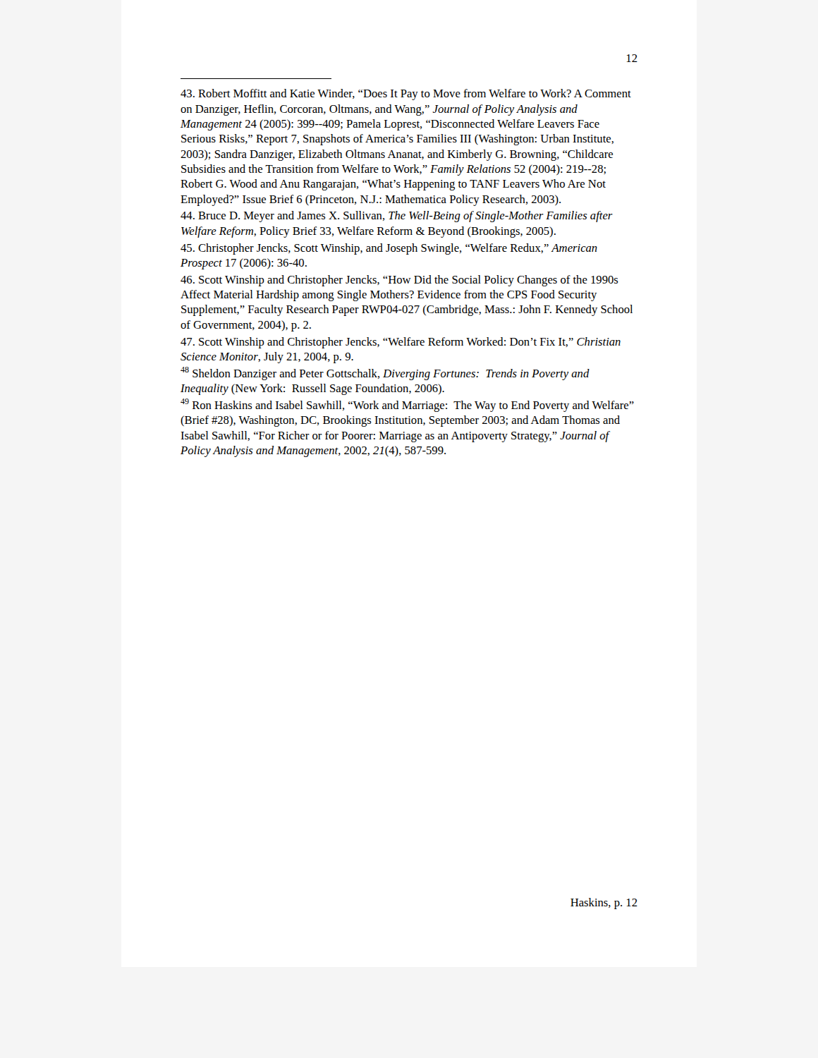12
43. Robert Moffitt and Katie Winder, “Does It Pay to Move from Welfare to Work? A Comment on Danziger, Heflin, Corcoran, Oltmans, and Wang,” Journal of Policy Analysis and Management 24 (2005): 399--409; Pamela Loprest, “Disconnected Welfare Leavers Face Serious Risks,” Report 7, Snapshots of America’s Families III (Washington: Urban Institute, 2003); Sandra Danziger, Elizabeth Oltmans Ananat, and Kimberly G. Browning, “Childcare Subsidies and the Transition from Welfare to Work,” Family Relations 52 (2004): 219--28; Robert G. Wood and Anu Rangarajan, “What’s Happening to TANF Leavers Who Are Not Employed?” Issue Brief 6 (Princeton, N.J.: Mathematica Policy Research, 2003).
44. Bruce D. Meyer and James X. Sullivan, The Well-Being of Single-Mother Families after Welfare Reform, Policy Brief 33, Welfare Reform & Beyond (Brookings, 2005).
45. Christopher Jencks, Scott Winship, and Joseph Swingle, “Welfare Redux,” American Prospect 17 (2006): 36-40.
46. Scott Winship and Christopher Jencks, “How Did the Social Policy Changes of the 1990s Affect Material Hardship among Single Mothers? Evidence from the CPS Food Security Supplement,” Faculty Research Paper RWP04-027 (Cambridge, Mass.: John F. Kennedy School of Government, 2004), p. 2.
47. Scott Winship and Christopher Jencks, “Welfare Reform Worked: Don’t Fix It,” Christian Science Monitor, July 21, 2004, p. 9.
48 Sheldon Danziger and Peter Gottschalk, Diverging Fortunes: Trends in Poverty and Inequality (New York: Russell Sage Foundation, 2006).
49 Ron Haskins and Isabel Sawhill, “Work and Marriage: The Way to End Poverty and Welfare” (Brief #28), Washington, DC, Brookings Institution, September 2003; and Adam Thomas and Isabel Sawhill, “For Richer or for Poorer: Marriage as an Antipoverty Strategy,” Journal of Policy Analysis and Management, 2002, 21(4), 587-599.
Haskins, p. 12